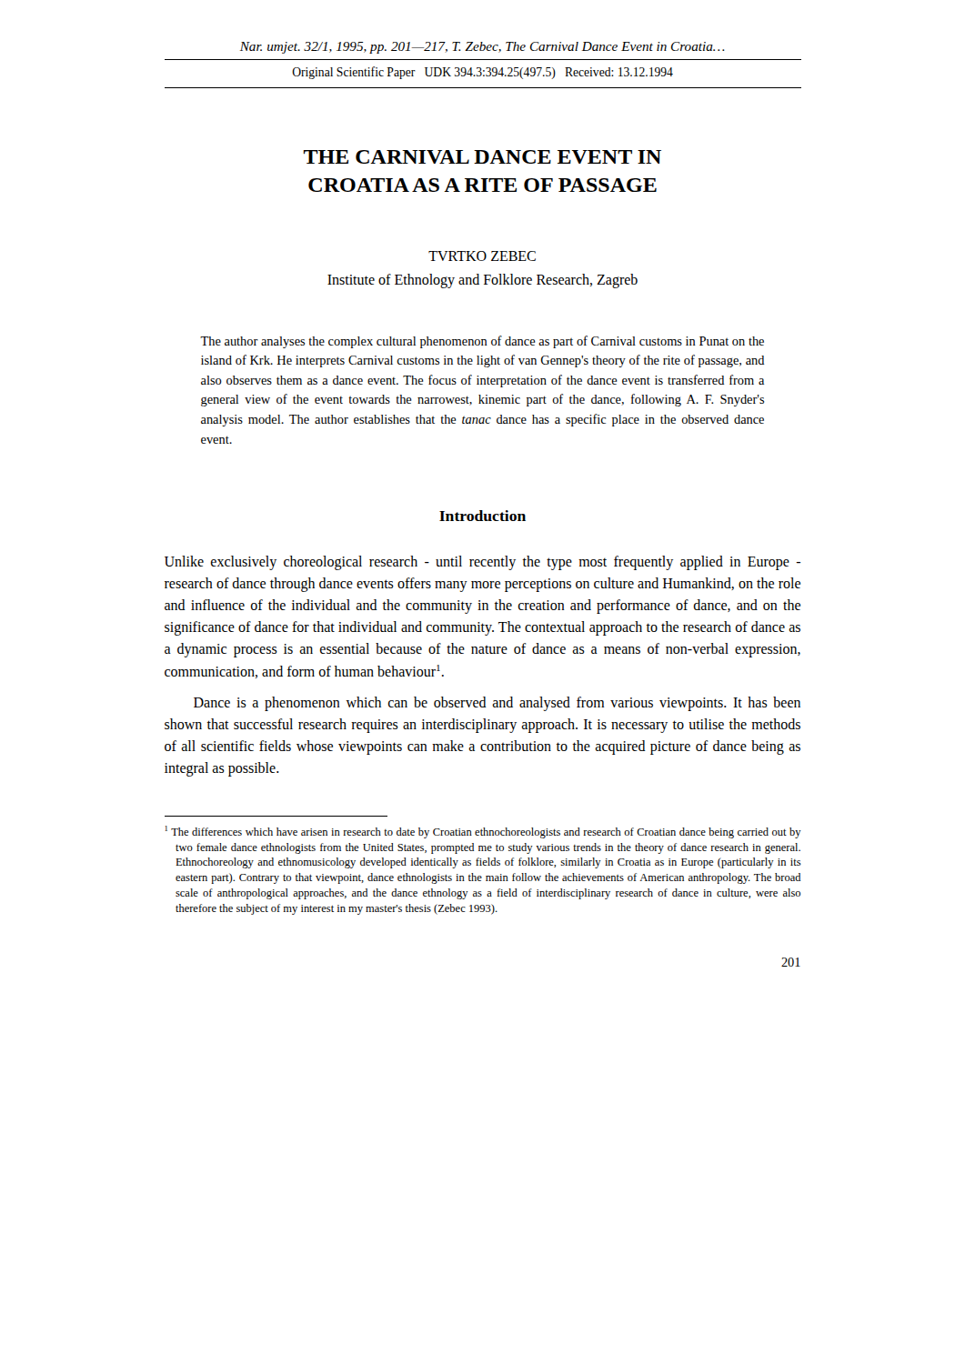Nar. umjet. 32/1, 1995, pp. 201—217, T. Zebec, The Carnival Dance Event in Croatia…
Original Scientific Paper UDK 394.3:394.25(497.5) Received: 13.12.1994
THE CARNIVAL DANCE EVENT IN
CROATIA AS A RITE OF PASSAGE
TVRTKO ZEBEC
Institute of Ethnology and Folklore Research, Zagreb
The author analyses the complex cultural phenomenon of dance as part of Carnival customs in Punat on the island of Krk. He interprets Carnival customs in the light of van Gennep's theory of the rite of passage, and also observes them as a dance event. The focus of interpretation of the dance event is transferred from a general view of the event towards the narrowest, kinemic part of the dance, following A. F. Snyder's analysis model. The author establishes that the tanac dance has a specific place in the observed dance event.
Introduction
Unlike exclusively choreological research - until recently the type most frequently applied in Europe - research of dance through dance events offers many more perceptions on culture and Humankind, on the role and influence of the individual and the community in the creation and performance of dance, and on the significance of dance for that individual and community. The contextual approach to the research of dance as a dynamic process is an essential because of the nature of dance as a means of non-verbal expression, communication, and form of human behaviour1.
Dance is a phenomenon which can be observed and analysed from various viewpoints. It has been shown that successful research requires an interdisciplinary approach. It is necessary to utilise the methods of all scientific fields whose viewpoints can make a contribution to the acquired picture of dance being as integral as possible.
1 The differences which have arisen in research to date by Croatian ethnochoreologists and research of Croatian dance being carried out by two female dance ethnologists from the United States, prompted me to study various trends in the theory of dance research in general. Ethnochoreology and ethnomusicology developed identically as fields of folklore, similarly in Croatia as in Europe (particularly in its eastern part). Contrary to that viewpoint, dance ethnologists in the main follow the achievements of American anthropology. The broad scale of anthropological approaches, and the dance ethnology as a field of interdisciplinary research of dance in culture, were also therefore the subject of my interest in my master's thesis (Zebec 1993).
201